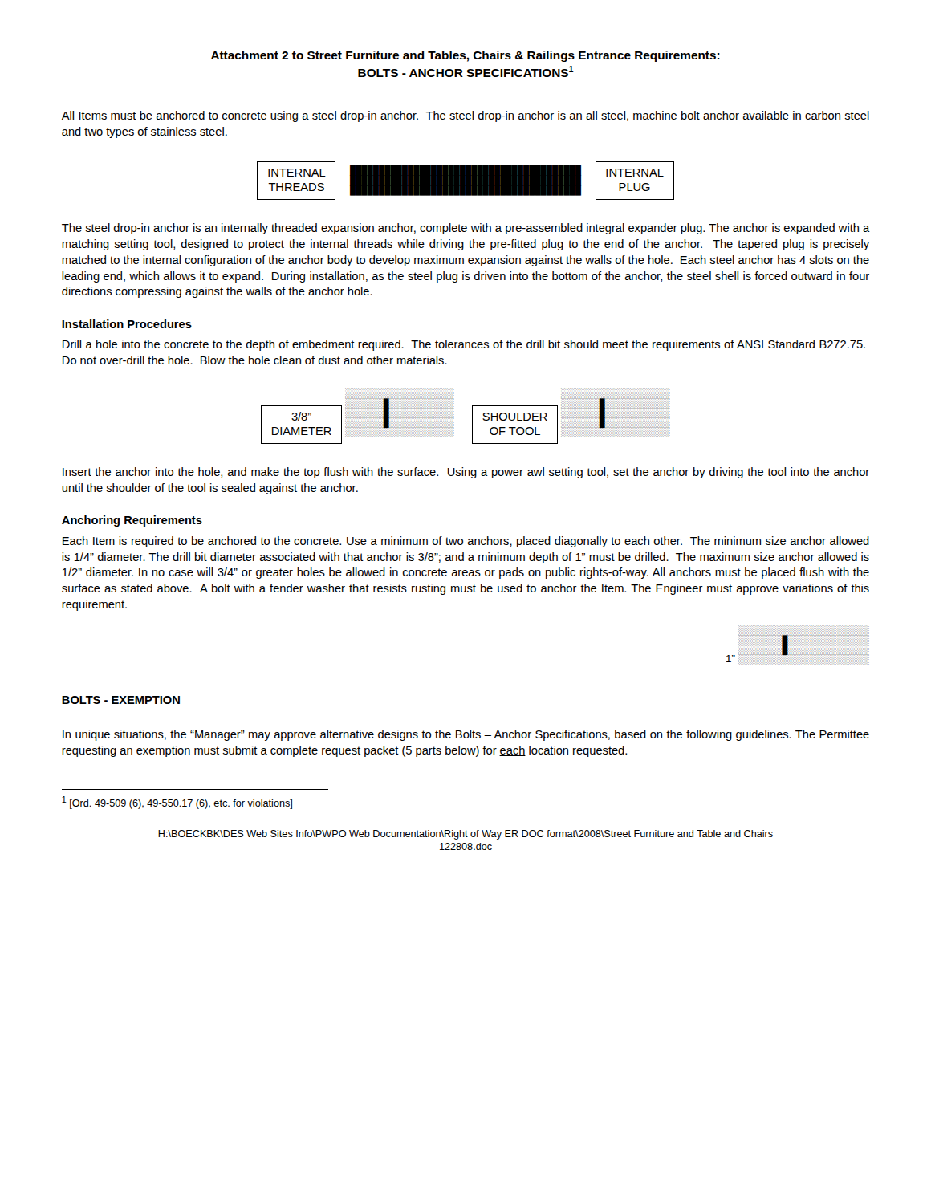Attachment 2 to Street Furniture and Tables, Chairs & Railings Entrance Requirements:
BOLTS - ANCHOR SPECIFICATIONS1
All Items must be anchored to concrete using a steel drop-in anchor. The steel drop-in anchor is an all steel, machine bolt anchor available in carbon steel and two types of stainless steel.
INTERNAL
THREADS ████████████████████████████████████████ ████████████████████████████████████████ ████████████████████████████████████████ INTERNAL
PLUG
The steel drop-in anchor is an internally threaded expansion anchor, complete with a pre-assembled integral expander plug. The anchor is expanded with a matching setting tool, designed to protect the internal threads while driving the pre-fitted plug to the end of the anchor. The tapered plug is precisely matched to the internal configuration of the anchor body to develop maximum expansion against the walls of the hole. Each steel anchor has 4 slots on the leading end, which allows it to expand. During installation, as the steel plug is driven into the bottom of the anchor, the steel shell is forced outward in four directions compressing against the walls of the anchor hole.
Installation Procedures
Drill a hole into the concrete to the depth of embedment required. The tolerances of the drill bit should meet the requirements of ANSI Standard B272.75. Do not over-drill the hole. Blow the hole clean of dust and other materials.
3/8”
DIAMETER
░░░░░░░░░░░░░░░░░░░░ ░░░░░░░█░░░░░░░░░░░░ ░░░░░░░█░░░░░░░░░░░░ ░░░░░░░█░░░░░░░░░░░░ ░░░░░░░░░░░░░░░░░░░░
SHOULDER
OF TOOL
░░░░░░░░░░░░░░░░░░░░ ░░░░░░░█░░░░░░░░░░░░ ░░░░░░░█░░░░░░░░░░░░ ░░░░░░░█░░░░░░░░░░░░ ░░░░░░░░░░░░░░░░░░░░
Insert the anchor into the hole, and make the top flush with the surface. Using a power awl setting tool, set the anchor by driving the tool into the anchor until the shoulder of the tool is sealed against the anchor.
Anchoring Requirements
Each Item is required to be anchored to the concrete. Use a minimum of two anchors, placed diagonally to each other. The minimum size anchor allowed is 1/4” diameter. The drill bit diameter associated with that anchor is 3/8”; and a minimum depth of 1” must be drilled. The maximum size anchor allowed is 1/2” diameter. In no case will 3/4” or greater holes be allowed in concrete areas or pads on public rights-of-way. All anchors must be placed flush with the surface as stated above. A bolt with a fender washer that resists rusting must be used to anchor the Item. The Engineer must approve variations of this requirement.
1” ░░░░░░░░░░░░░░░░░░░░░░░░ ░░░░░░░░█░░░░░░░░░░░░░░░ ░░░░░░░░█░░░░░░░░░░░░░░░ ░░░░░░░░░░░░░░░░░░░░░░░░
BOLTS - EXEMPTION
In unique situations, the “Manager” may approve alternative designs to the Bolts – Anchor Specifications, based on the following guidelines. The Permittee requesting an exemption must submit a complete request packet (5 parts below) for each location requested.
1 [Ord. 49-509 (6), 49-550.17 (6), etc. for violations]
H:\BOECKBK\DES Web Sites Info\PWPO Web Documentation\Right of Way ER DOC format\2008\Street Furniture and Table and Chairs
122808.doc